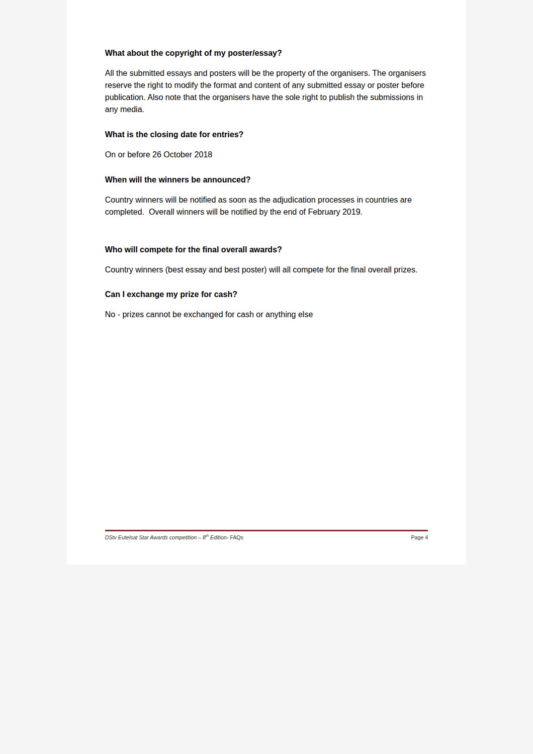What about the copyright of my poster/essay?
All the submitted essays and posters will be the property of the organisers. The organisers reserve the right to modify the format and content of any submitted essay or poster before publication. Also note that the organisers have the sole right to publish the submissions in any media.
What is the closing date for entries?
On or before 26 October 2018
When will the winners be announced?
Country winners will be notified as soon as the adjudication processes in countries are completed. Overall winners will be notified by the end of February 2019.
Who will compete for the final overall awards?
Country winners (best essay and best poster) will all compete for the final overall prizes.
Can I exchange my prize for cash?
No - prizes cannot be exchanged for cash or anything else
DStv Eutelsat Star Awards competition – 8th Edition- FAQs Page 4